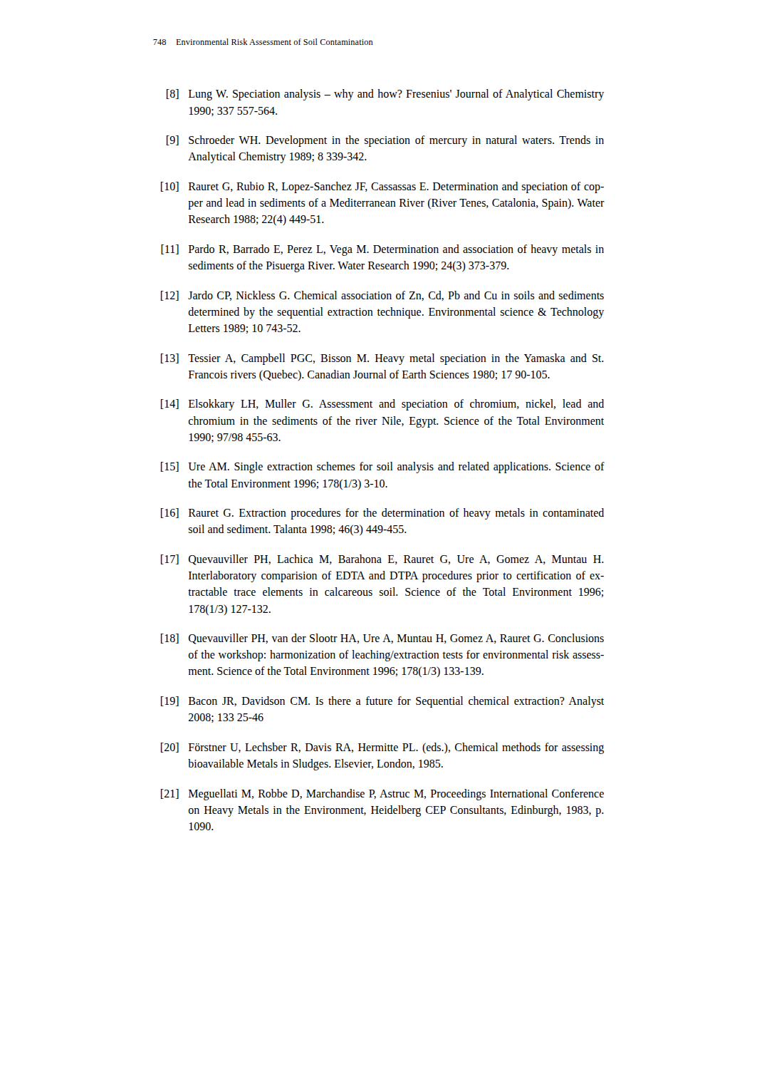748 Environmental Risk Assessment of Soil Contamination
[8] Lung W. Speciation analysis – why and how? Fresenius' Journal of Analytical Chemistry 1990; 337 557-564.
[9] Schroeder WH. Development in the speciation of mercury in natural waters. Trends in Analytical Chemistry 1989; 8 339-342.
[10] Rauret G, Rubio R, Lopez-Sanchez JF, Cassassas E. Determination and speciation of copper and lead in sediments of a Mediterranean River (River Tenes, Catalonia, Spain). Water Research 1988; 22(4) 449-51.
[11] Pardo R, Barrado E, Perez L, Vega M. Determination and association of heavy metals in sediments of the Pisuerga River. Water Research 1990; 24(3) 373-379.
[12] Jardo CP, Nickless G. Chemical association of Zn, Cd, Pb and Cu in soils and sediments determined by the sequential extraction technique. Environmental science & Technology Letters 1989; 10 743-52.
[13] Tessier A, Campbell PGC, Bisson M. Heavy metal speciation in the Yamaska and St. Francois rivers (Quebec). Canadian Journal of Earth Sciences 1980; 17 90-105.
[14] Elsokkary LH, Muller G. Assessment and speciation of chromium, nickel, lead and chromium in the sediments of the river Nile, Egypt. Science of the Total Environment 1990; 97/98 455-63.
[15] Ure AM. Single extraction schemes for soil analysis and related applications. Science of the Total Environment 1996; 178(1/3) 3-10.
[16] Rauret G. Extraction procedures for the determination of heavy metals in contaminated soil and sediment. Talanta 1998; 46(3) 449-455.
[17] Quevauviller PH, Lachica M, Barahona E, Rauret G, Ure A, Gomez A, Muntau H. Interlaboratory comparision of EDTA and DTPA procedures prior to certification of extractable trace elements in calcareous soil. Science of the Total Environment 1996; 178(1/3) 127-132.
[18] Quevauviller PH, van der Slootr HA, Ure A, Muntau H, Gomez A, Rauret G. Conclusions of the workshop: harmonization of leaching/extraction tests for environmental risk assessment. Science of the Total Environment 1996; 178(1/3) 133-139.
[19] Bacon JR, Davidson CM. Is there a future for Sequential chemical extraction? Analyst 2008; 133 25-46
[20] Förstner U, Lechsber R, Davis RA, Hermitte PL. (eds.), Chemical methods for assessing bioavailable Metals in Sludges. Elsevier, London, 1985.
[21] Meguellati M, Robbe D, Marchandise P, Astruc M, Proceedings International Conference on Heavy Metals in the Environment, Heidelberg CEP Consultants, Edinburgh, 1983, p. 1090.